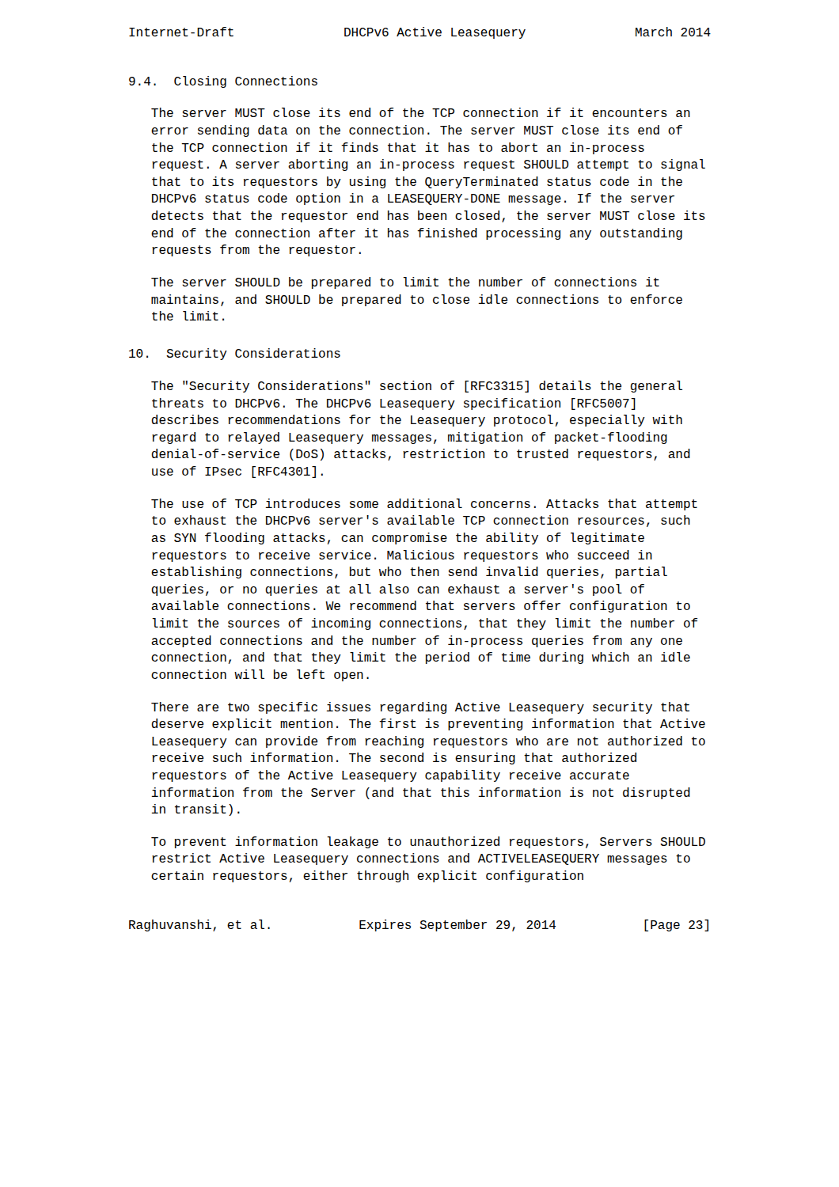Internet-Draft DHCPv6 Active Leasequery March 2014
9.4. Closing Connections
The server MUST close its end of the TCP connection if it encounters an error sending data on the connection. The server MUST close its end of the TCP connection if it finds that it has to abort an in-process request. A server aborting an in-process request SHOULD attempt to signal that to its requestors by using the QueryTerminated status code in the DHCPv6 status code option in a LEASEQUERY-DONE message. If the server detects that the requestor end has been closed, the server MUST close its end of the connection after it has finished processing any outstanding requests from the requestor.
The server SHOULD be prepared to limit the number of connections it maintains, and SHOULD be prepared to close idle connections to enforce the limit.
10. Security Considerations
The "Security Considerations" section of [RFC3315] details the general threats to DHCPv6. The DHCPv6 Leasequery specification [RFC5007] describes recommendations for the Leasequery protocol, especially with regard to relayed Leasequery messages, mitigation of packet-flooding denial-of-service (DoS) attacks, restriction to trusted requestors, and use of IPsec [RFC4301].
The use of TCP introduces some additional concerns. Attacks that attempt to exhaust the DHCPv6 server's available TCP connection resources, such as SYN flooding attacks, can compromise the ability of legitimate requestors to receive service. Malicious requestors who succeed in establishing connections, but who then send invalid queries, partial queries, or no queries at all also can exhaust a server's pool of available connections. We recommend that servers offer configuration to limit the sources of incoming connections, that they limit the number of accepted connections and the number of in-process queries from any one connection, and that they limit the period of time during which an idle connection will be left open.
There are two specific issues regarding Active Leasequery security that deserve explicit mention. The first is preventing information that Active Leasequery can provide from reaching requestors who are not authorized to receive such information. The second is ensuring that authorized requestors of the Active Leasequery capability receive accurate information from the Server (and that this information is not disrupted in transit).
To prevent information leakage to unauthorized requestors, Servers SHOULD restrict Active Leasequery connections and ACTIVELEASEQUERY messages to certain requestors, either through explicit configuration
Raghuvanshi, et al. Expires September 29, 2014 [Page 23]